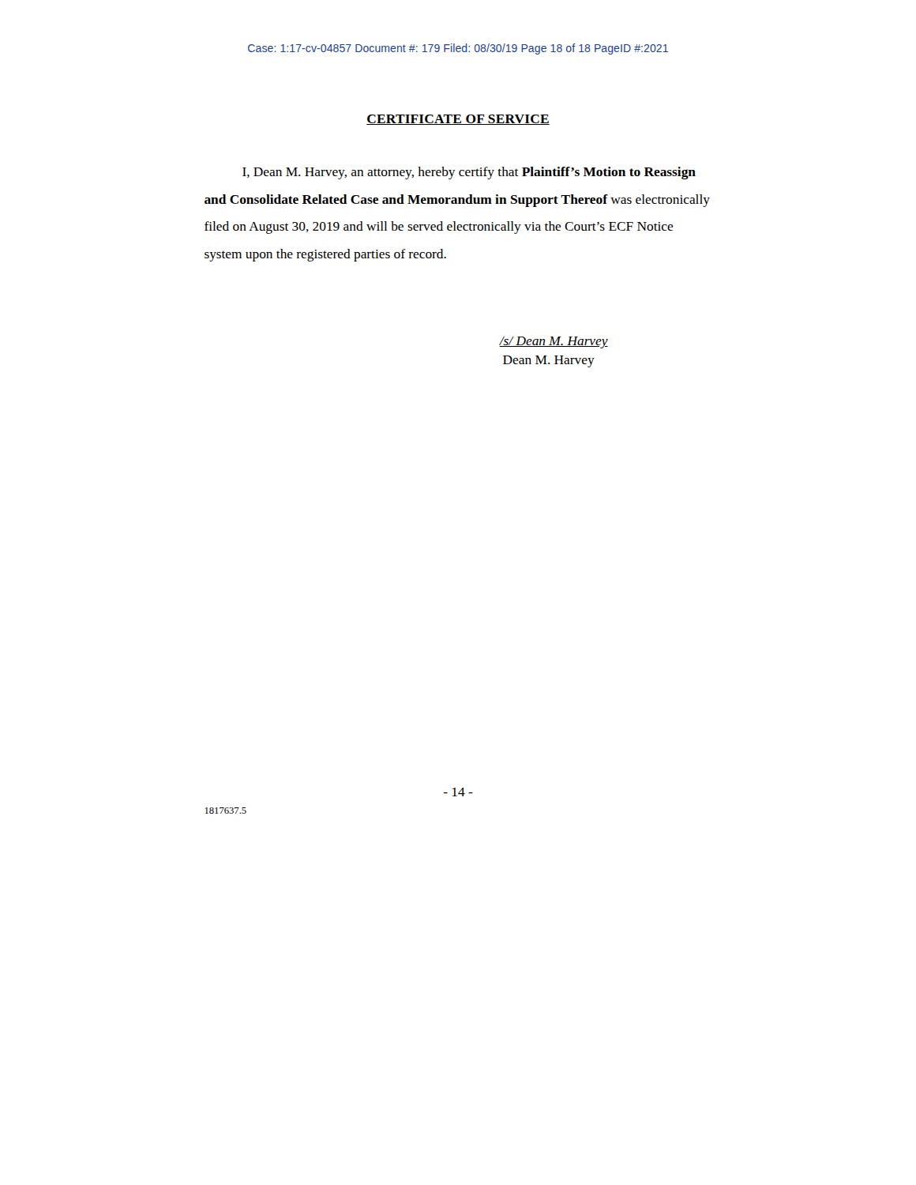Case: 1:17-cv-04857 Document #: 179 Filed: 08/30/19 Page 18 of 18 PageID #:2021
CERTIFICATE OF SERVICE
I, Dean M. Harvey, an attorney, hereby certify that Plaintiff’s Motion to Reassign and Consolidate Related Case and Memorandum in Support Thereof was electronically filed on August 30, 2019 and will be served electronically via the Court’s ECF Notice system upon the registered parties of record.
/s/ Dean M. Harvey Dean M. Harvey
- 14 -
1817637.5